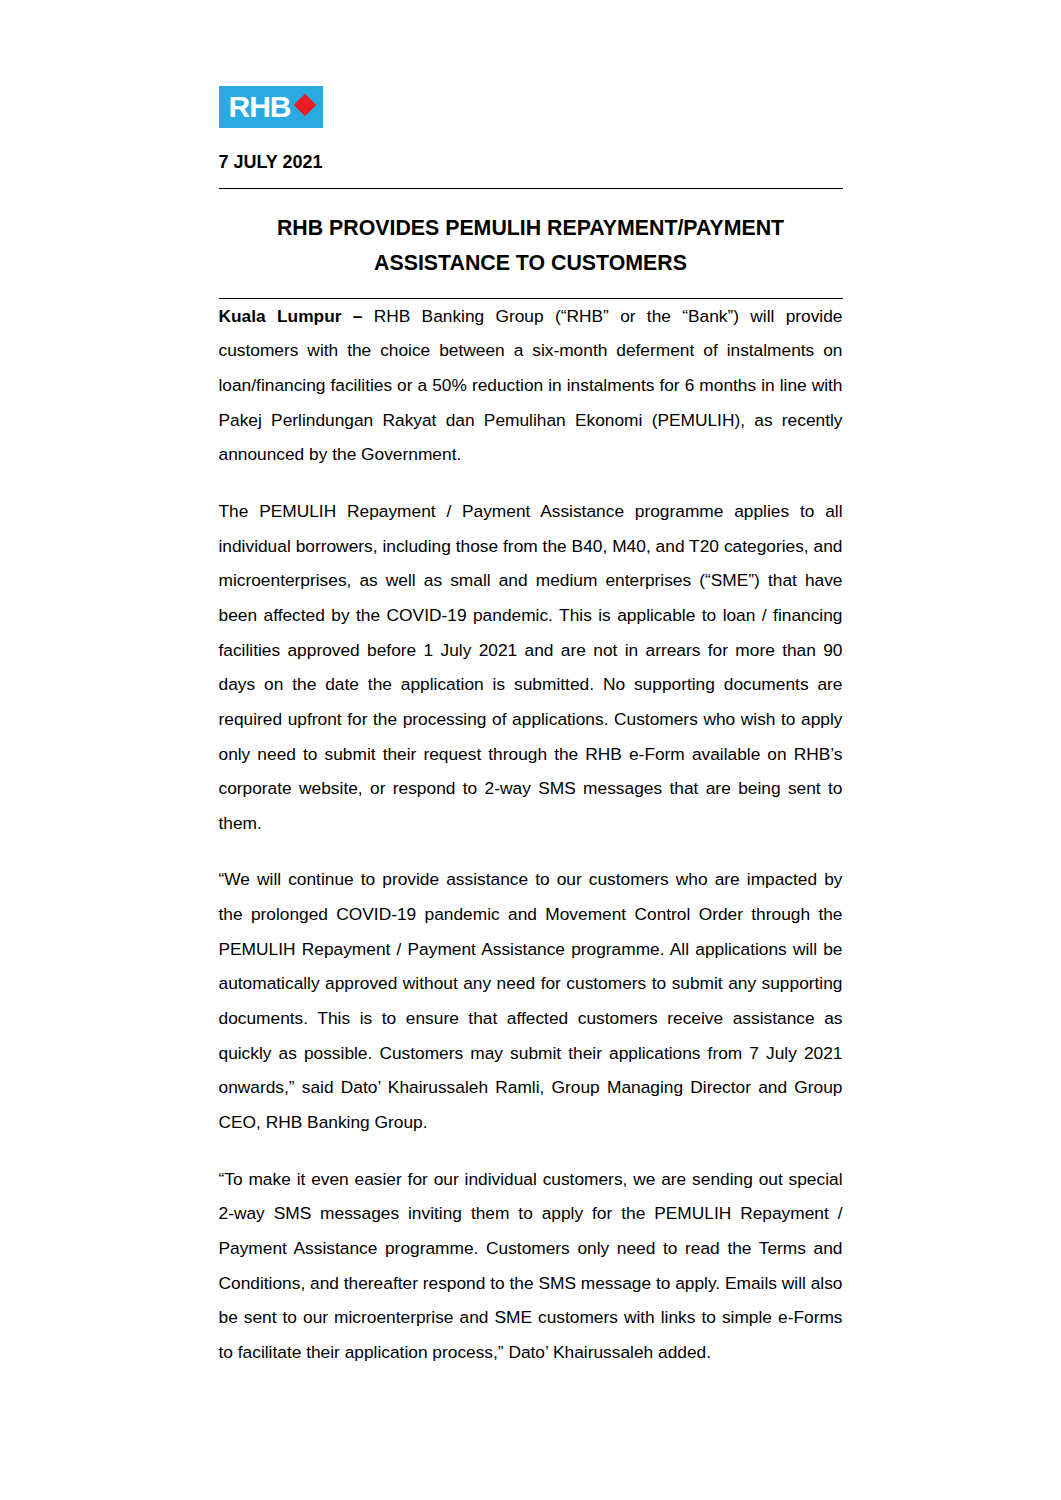RHB
7 JULY 2021
RHB PROVIDES PEMULIH REPAYMENT/PAYMENT ASSISTANCE TO CUSTOMERS
Kuala Lumpur – RHB Banking Group (“RHB” or the “Bank”) will provide customers with the choice between a six-month deferment of instalments on loan/financing facilities or a 50% reduction in instalments for 6 months in line with Pakej Perlindungan Rakyat dan Pemulihan Ekonomi (PEMULIH), as recently announced by the Government.
The PEMULIH Repayment / Payment Assistance programme applies to all individual borrowers, including those from the B40, M40, and T20 categories, and microenterprises, as well as small and medium enterprises (“SME”) that have been affected by the COVID-19 pandemic. This is applicable to loan / financing facilities approved before 1 July 2021 and are not in arrears for more than 90 days on the date the application is submitted. No supporting documents are required upfront for the processing of applications. Customers who wish to apply only need to submit their request through the RHB e-Form available on RHB’s corporate website, or respond to 2-way SMS messages that are being sent to them.
“We will continue to provide assistance to our customers who are impacted by the prolonged COVID-19 pandemic and Movement Control Order through the PEMULIH Repayment / Payment Assistance programme. All applications will be automatically approved without any need for customers to submit any supporting documents. This is to ensure that affected customers receive assistance as quickly as possible. Customers may submit their applications from 7 July 2021 onwards,” said Dato’ Khairussaleh Ramli, Group Managing Director and Group CEO, RHB Banking Group.
“To make it even easier for our individual customers, we are sending out special 2-way SMS messages inviting them to apply for the PEMULIH Repayment / Payment Assistance programme. Customers only need to read the Terms and Conditions, and thereafter respond to the SMS message to apply. Emails will also be sent to our microenterprise and SME customers with links to simple e-Forms to facilitate their application process,” Dato’ Khairussaleh added.